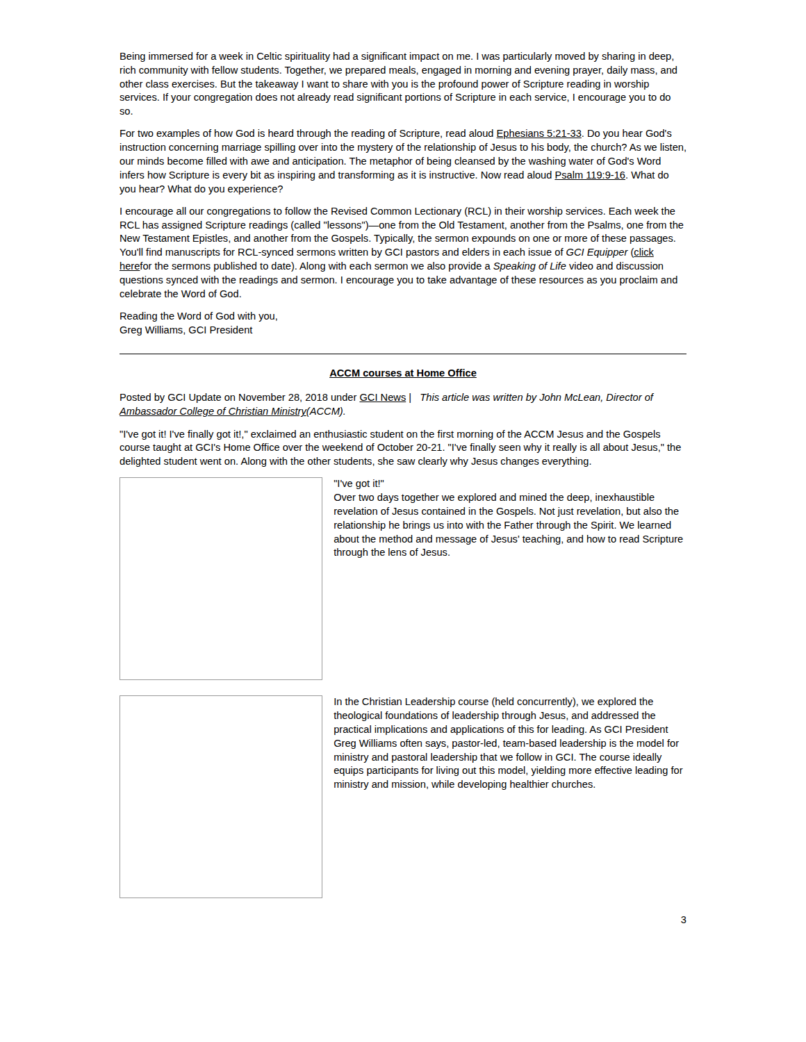Being immersed for a week in Celtic spirituality had a significant impact on me. I was particularly moved by sharing in deep, rich community with fellow students. Together, we prepared meals, engaged in morning and evening prayer, daily mass, and other class exercises. But the takeaway I want to share with you is the profound power of Scripture reading in worship services. If your congregation does not already read significant portions of Scripture in each service, I encourage you to do so.
For two examples of how God is heard through the reading of Scripture, read aloud Ephesians 5:21-33. Do you hear God's instruction concerning marriage spilling over into the mystery of the relationship of Jesus to his body, the church? As we listen, our minds become filled with awe and anticipation. The metaphor of being cleansed by the washing water of God's Word infers how Scripture is every bit as inspiring and transforming as it is instructive. Now read aloud Psalm 119:9-16. What do you hear? What do you experience?
I encourage all our congregations to follow the Revised Common Lectionary (RCL) in their worship services. Each week the RCL has assigned Scripture readings (called "lessons")—one from the Old Testament, another from the Psalms, one from the New Testament Epistles, and another from the Gospels. Typically, the sermon expounds on one or more of these passages. You'll find manuscripts for RCL-synced sermons written by GCI pastors and elders in each issue of GCI Equipper (click herefor the sermons published to date). Along with each sermon we also provide a Speaking of Life video and discussion questions synced with the readings and sermon. I encourage you to take advantage of these resources as you proclaim and celebrate the Word of God.
Reading the Word of God with you,
Greg Williams, GCI President
ACCM courses at Home Office
Posted by GCI Update on November 28, 2018 under GCI News | This article was written by John McLean, Director of Ambassador College of Christian Ministry(ACCM).
"I've got it! I've finally got it!," exclaimed an enthusiastic student on the first morning of the ACCM Jesus and the Gospels course taught at GCI's Home Office over the weekend of October 20-21. "I've finally seen why it really is all about Jesus," the delighted student went on. Along with the other students, she saw clearly why Jesus changes everything.
"I've got it!"
Over two days together we explored and mined the deep, inexhaustible revelation of Jesus contained in the Gospels. Not just revelation, but also the relationship he brings us into with the Father through the Spirit. We learned about the method and message of Jesus' teaching, and how to read Scripture through the lens of Jesus.
In the Christian Leadership course (held concurrently), we explored the theological foundations of leadership through Jesus, and addressed the practical implications and applications of this for leading. As GCI President Greg Williams often says, pastor-led, team-based leadership is the model for ministry and pastoral leadership that we follow in GCI. The course ideally equips participants for living out this model, yielding more effective leading for ministry and mission, while developing healthier churches.
3